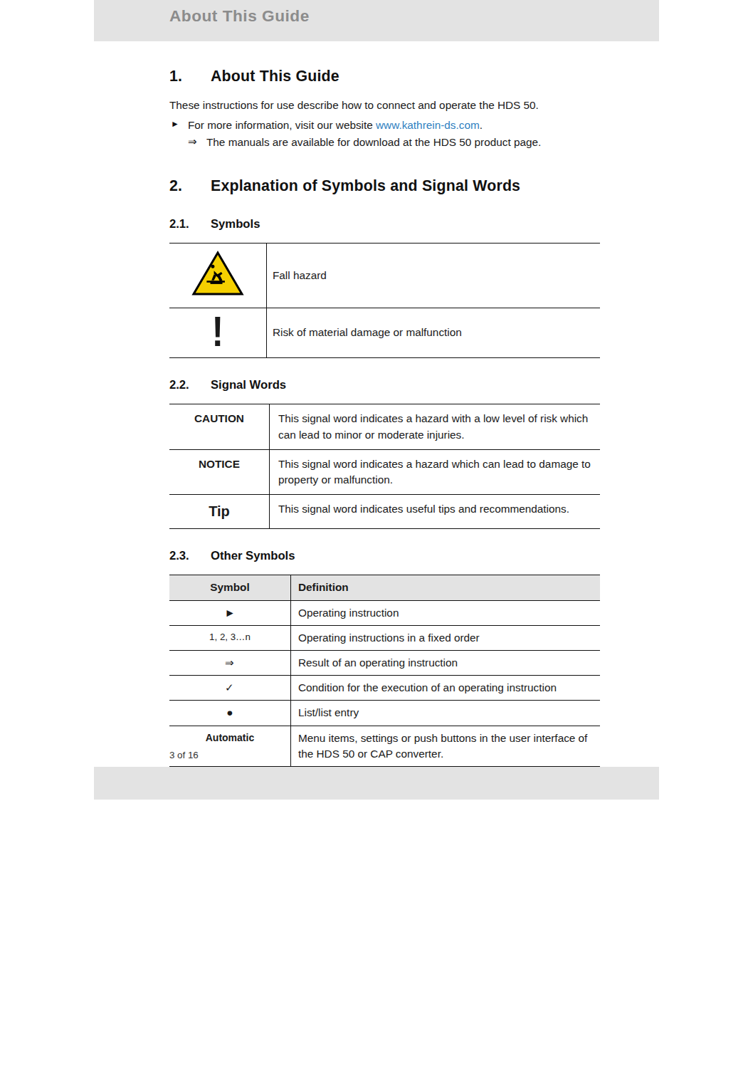About This Guide
1. About This Guide
These instructions for use describe how to connect and operate the HDS 50.
For more information, visit our website www.kathrein-ds.com.
The manuals are available for download at the HDS 50 product page.
2. Explanation of Symbols and Signal Words
2.1. Symbols
| | Fall hazard |
| ! | Risk of material damage or malfunction |
2.2. Signal Words
| CAUTION | This signal word indicates a hazard with a low level of risk which can lead to minor or moderate injuries. |
| NOTICE | This signal word indicates a hazard which can lead to damage to property or malfunction. |
| Tip | This signal word indicates useful tips and recommendations. |
2.3. Other Symbols
| Symbol | Definition |
| --- | --- |
| ► | Operating instruction |
| 1, 2, 3…n | Operating instructions in a fixed order |
| ⇒ | Result of an operating instruction |
| ✓ | Condition for the execution of an operating instruction |
| ● | List/list entry |
| Automatic | Menu items, settings or push buttons in the user interface of the HDS 50 or CAP converter. |
3 of 16